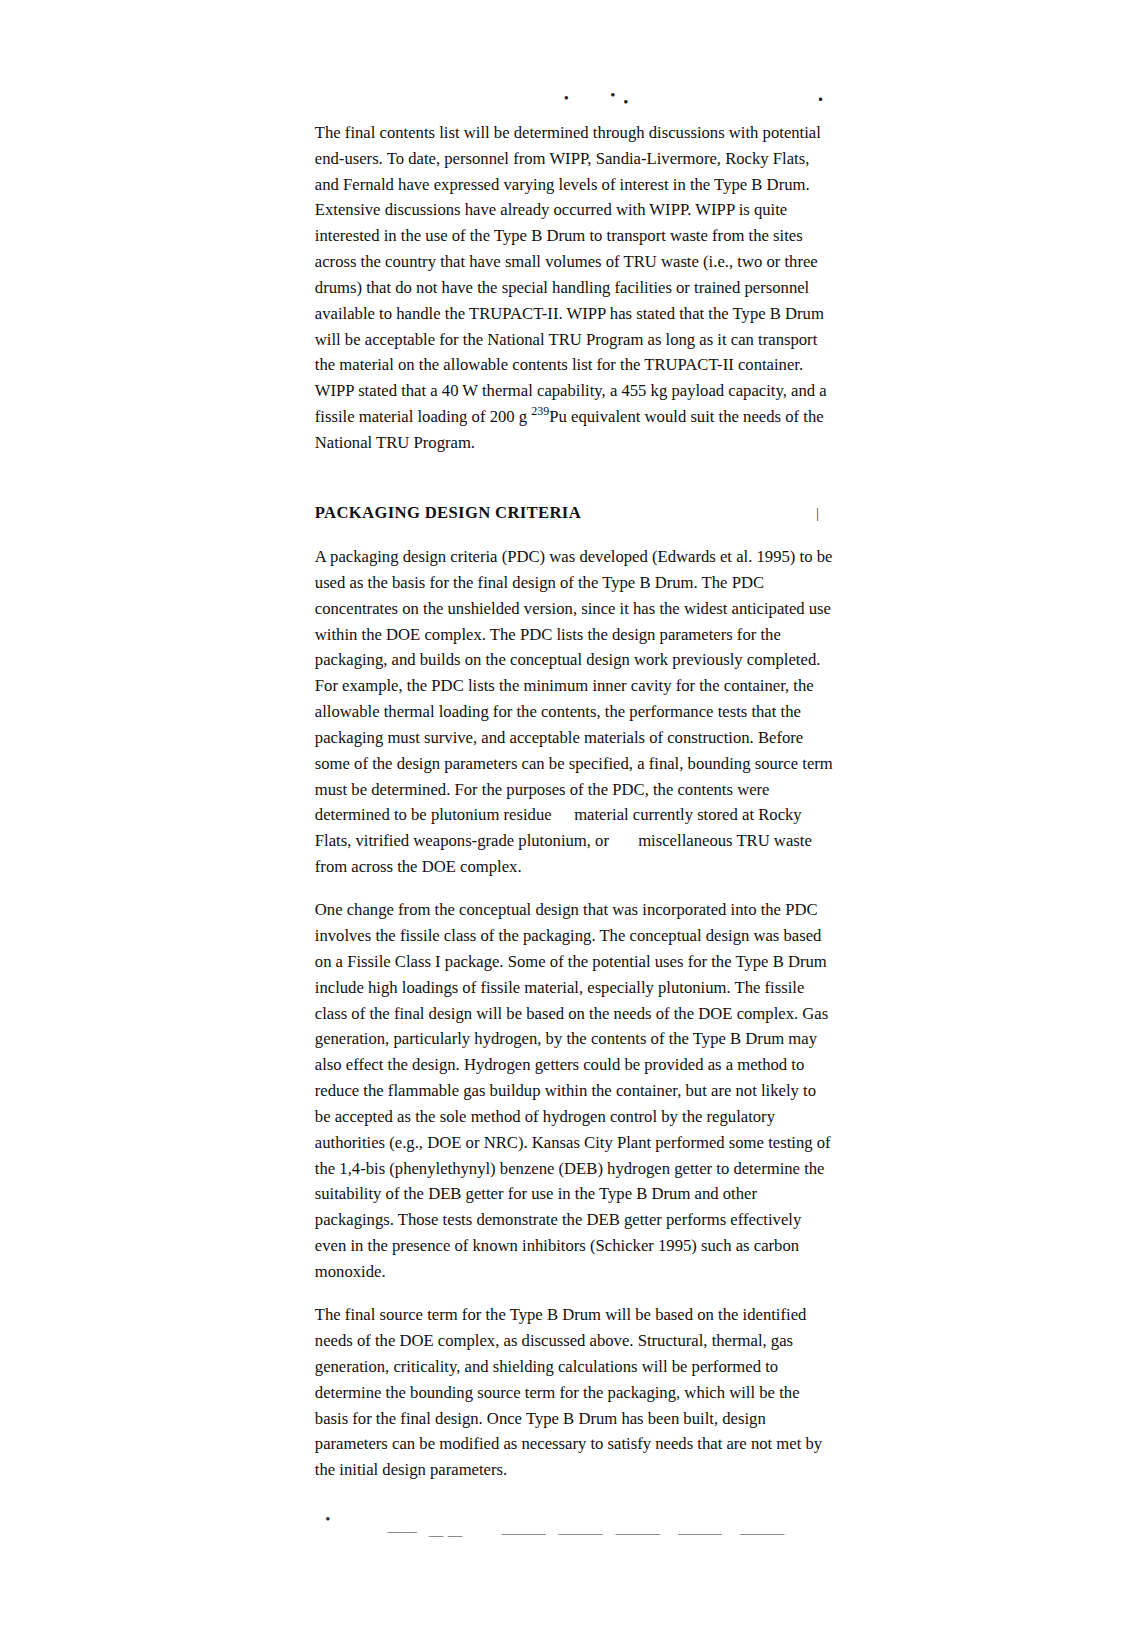• • • •
The final contents list will be determined through discussions with potential end-users. To date, personnel from WIPP, Sandia-Livermore, Rocky Flats, and Fernald have expressed varying levels of interest in the Type B Drum. Extensive discussions have already occurred with WIPP. WIPP is quite interested in the use of the Type B Drum to transport waste from the sites across the country that have small volumes of TRU waste (i.e., two or three drums) that do not have the special handling facilities or trained personnel available to handle the TRUPACT-II. WIPP has stated that the Type B Drum will be acceptable for the National TRU Program as long as it can transport the material on the allowable contents list for the TRUPACT-II container. WIPP stated that a 40 W thermal capability, a 455 kg payload capacity, and a fissile material loading of 200 g 239Pu equivalent would suit the needs of the National TRU Program.
PACKAGING DESIGN CRITERIA
|
A packaging design criteria (PDC) was developed (Edwards et al. 1995) to be used as the basis for the final design of the Type B Drum. The PDC concentrates on the unshielded version, since it has the widest anticipated use within the DOE complex. The PDC lists the design parameters for the packaging, and builds on the conceptual design work previously completed. For example, the PDC lists the minimum inner cavity for the container, the allowable thermal loading for the contents, the performance tests that the packaging must survive, and acceptable materials of construction. Before some of the design parameters can be specified, a final, bounding source term must be determined. For the purposes of the PDC, the contents were determined to be plutonium residue material currently stored at Rocky Flats, vitrified weapons-grade plutonium, or miscellaneous TRU waste from across the DOE complex.
One change from the conceptual design that was incorporated into the PDC involves the fissile class of the packaging. The conceptual design was based on a Fissile Class I package. Some of the potential uses for the Type B Drum include high loadings of fissile material, especially plutonium. The fissile class of the final design will be based on the needs of the DOE complex. Gas generation, particularly hydrogen, by the contents of the Type B Drum may also effect the design. Hydrogen getters could be provided as a method to reduce the flammable gas buildup within the container, but are not likely to be accepted as the sole method of hydrogen control by the regulatory authorities (e.g., DOE or NRC). Kansas City Plant performed some testing of the 1,4-bis (phenylethynyl) benzene (DEB) hydrogen getter to determine the suitability of the DEB getter for use in the Type B Drum and other packagings. Those tests demonstrate the DEB getter performs effectively even in the presence of known inhibitors (Schicker 1995) such as carbon monoxide.
The final source term for the Type B Drum will be based on the identified needs of the DOE complex, as discussed above. Structural, thermal, gas generation, criticality, and shielding calculations will be performed to determine the bounding source term for the packaging, which will be the basis for the final design. Once Type B Drum has been built, design parameters can be modified as necessary to satisfy needs that are not met by the initial design parameters.
• —— — — ——— ——— ——— ——— ———